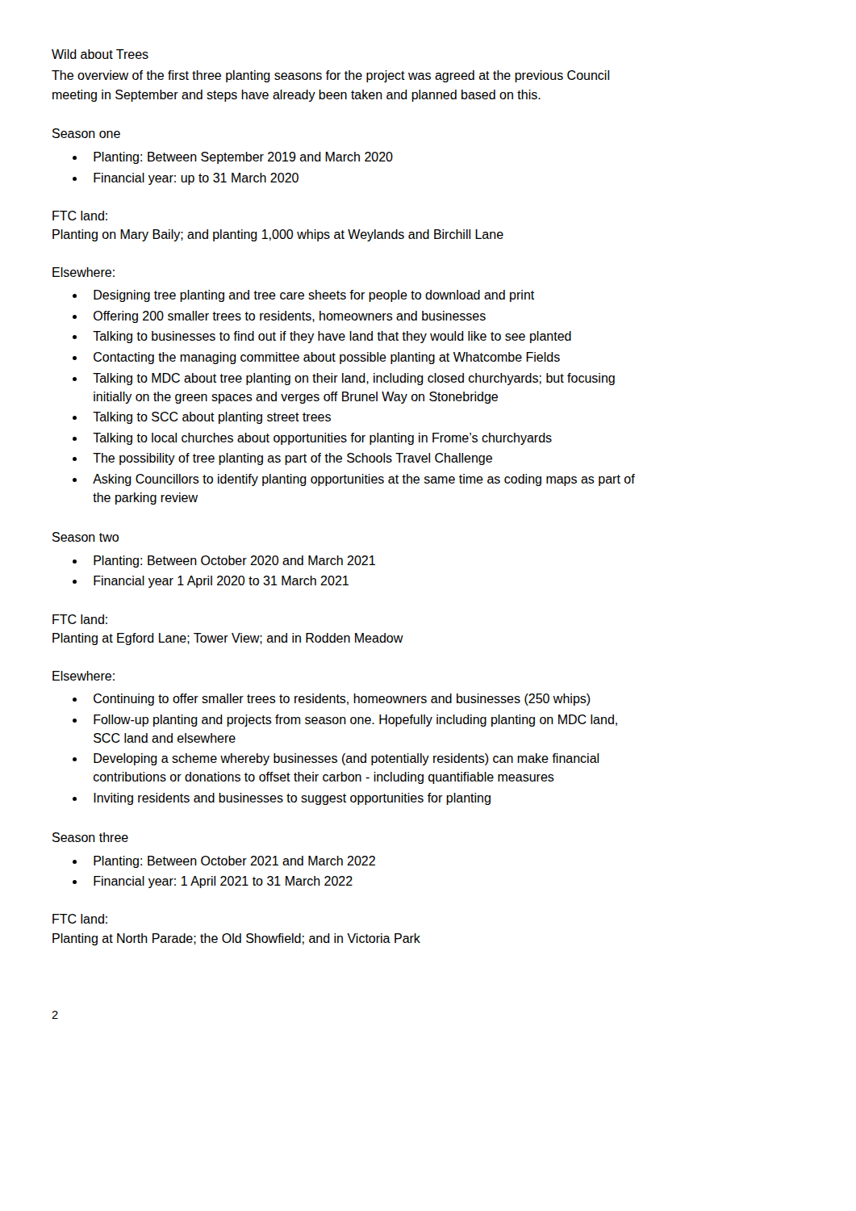Wild about Trees
The overview of the first three planting seasons for the project was agreed at the previous Council meeting in September and steps have already been taken and planned based on this.
Season one
Planting: Between September 2019 and March 2020
Financial year: up to 31 March 2020
FTC land:
Planting on Mary Baily; and planting 1,000 whips at Weylands and Birchill Lane
Elsewhere:
Designing tree planting and tree care sheets for people to download and print
Offering 200 smaller trees to residents, homeowners and businesses
Talking to businesses to find out if they have land that they would like to see planted
Contacting the managing committee about possible planting at Whatcombe Fields
Talking to MDC about tree planting on their land, including closed churchyards; but focusing initially on the green spaces and verges off Brunel Way on Stonebridge
Talking to SCC about planting street trees
Talking to local churches about opportunities for planting in Frome’s churchyards
The possibility of tree planting as part of the Schools Travel Challenge
Asking Councillors to identify planting opportunities at the same time as coding maps as part of the parking review
Season two
Planting: Between October 2020 and March 2021
Financial year 1 April 2020 to 31 March 2021
FTC land:
Planting at Egford Lane; Tower View; and in Rodden Meadow
Elsewhere:
Continuing to offer smaller trees to residents, homeowners and businesses (250 whips)
Follow-up planting and projects from season one. Hopefully including planting on MDC land, SCC land and elsewhere
Developing a scheme whereby businesses (and potentially residents) can make financial contributions or donations to offset their carbon - including quantifiable measures
Inviting residents and businesses to suggest opportunities for planting
Season three
Planting: Between October 2021 and March 2022
Financial year: 1 April 2021 to 31 March 2022
FTC land:
Planting at North Parade; the Old Showfield; and in Victoria Park
2